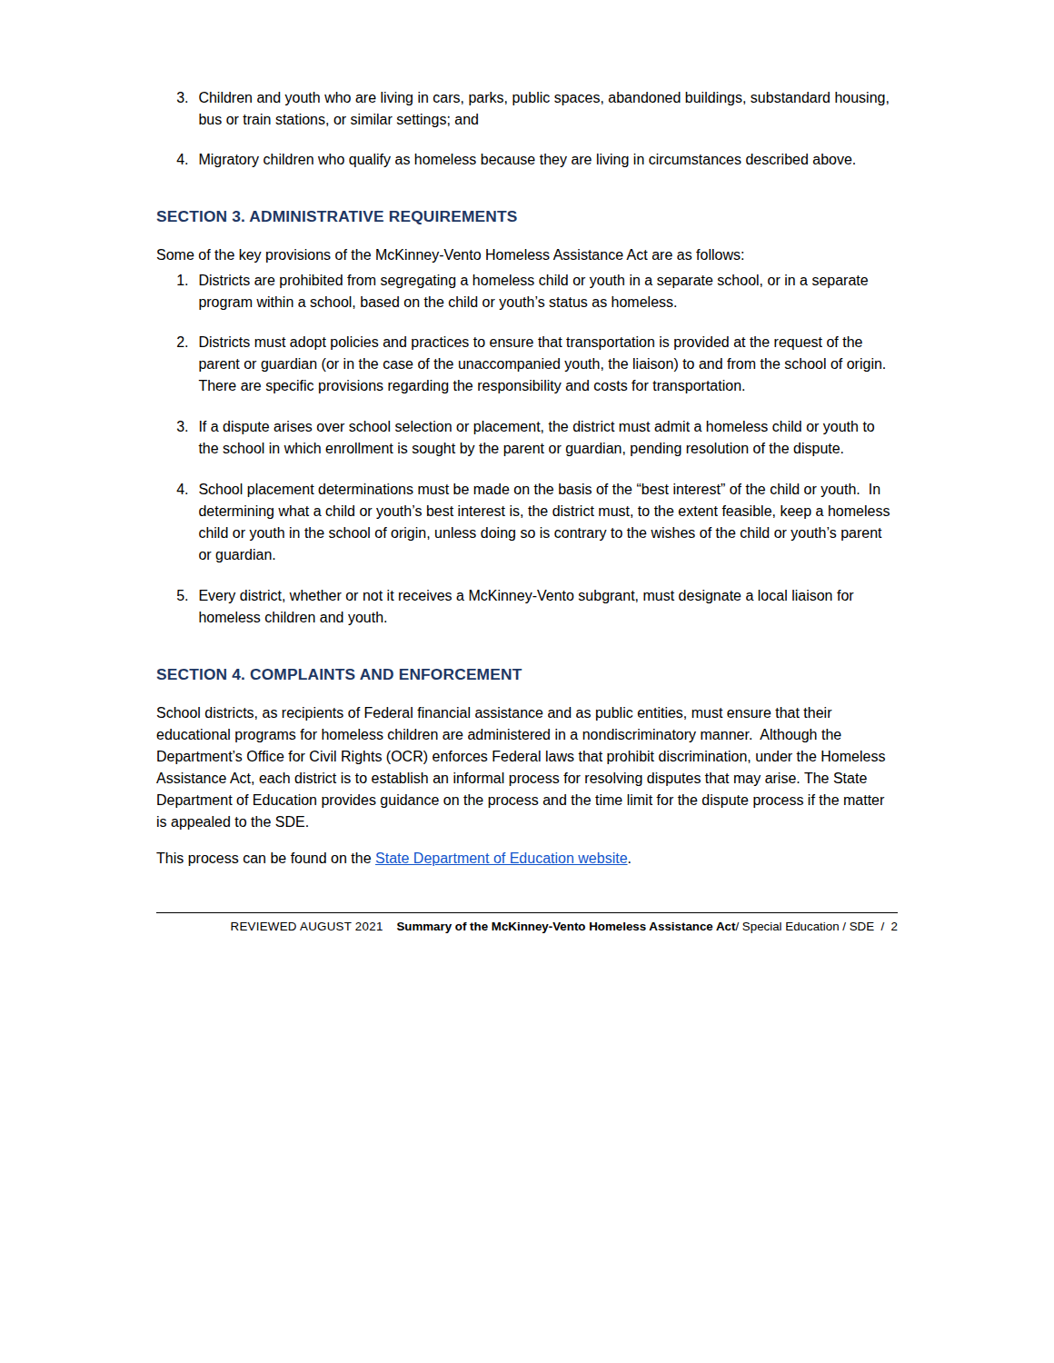Children and youth who are living in cars, parks, public spaces, abandoned buildings, substandard housing, bus or train stations, or similar settings; and
Migratory children who qualify as homeless because they are living in circumstances described above.
SECTION 3. ADMINISTRATIVE REQUIREMENTS
Some of the key provisions of the McKinney-Vento Homeless Assistance Act are as follows:
Districts are prohibited from segregating a homeless child or youth in a separate school, or in a separate program within a school, based on the child or youth’s status as homeless.
Districts must adopt policies and practices to ensure that transportation is provided at the request of the parent or guardian (or in the case of the unaccompanied youth, the liaison) to and from the school of origin. There are specific provisions regarding the responsibility and costs for transportation.
If a dispute arises over school selection or placement, the district must admit a homeless child or youth to the school in which enrollment is sought by the parent or guardian, pending resolution of the dispute.
School placement determinations must be made on the basis of the “best interest” of the child or youth. In determining what a child or youth’s best interest is, the district must, to the extent feasible, keep a homeless child or youth in the school of origin, unless doing so is contrary to the wishes of the child or youth’s parent or guardian.
Every district, whether or not it receives a McKinney-Vento subgrant, must designate a local liaison for homeless children and youth.
SECTION 4. COMPLAINTS AND ENFORCEMENT
School districts, as recipients of Federal financial assistance and as public entities, must ensure that their educational programs for homeless children are administered in a nondiscriminatory manner. Although the Department’s Office for Civil Rights (OCR) enforces Federal laws that prohibit discrimination, under the Homeless Assistance Act, each district is to establish an informal process for resolving disputes that may arise. The State Department of Education provides guidance on the process and the time limit for the dispute process if the matter is appealed to the SDE.
This process can be found on the State Department of Education website.
REVIEWED AUGUST 2021 Summary of the McKinney-Vento Homeless Assistance Act/ Special Education / SDE / 2